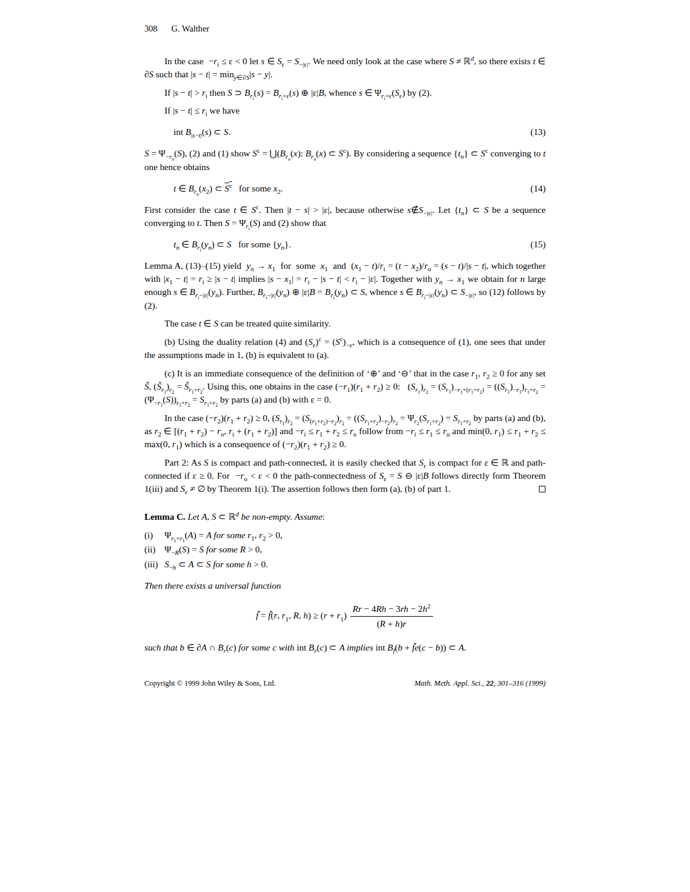308 G. Walther
In the case −ri ≤ ε < 0 let s ∈ Sε = S−|ε|. We need only look at the case where S ≠ ℝd, so there exists t ∈ ∂S such that |s − t| = miny∈∂S|s − y|.
If |s − t| > ri then S ⊃ Bri(s) = Bri+ε(s) ⊕ |ε|B, whence s ∈ Ψri+ε(Sε) by (2).
If |s − t| ≤ ri we have
int B|s−t|(s) ⊂ S.(13)
S = Ψ−ro(S), (2) and (1) show Sc = ⋃(Bro(x): Bro(x) ⊂ Sc). By considering a sequence {tn} ⊂ Sc converging to t one hence obtains
t ∈ Bro(x2) ⊂ Sc for some x2.(14)
First consider the case t ∈ Sc. Then |t − s| > |ε|, because otherwise s∉S−|ε|. Let {tn} ⊂ S be a sequence converging to t. Then S = Ψri(S) and (2) show that
tn ∈ Bri(yn) ⊂ S for some {yn}.(15)
Lemma A, (13)–(15) yield yn → x1 for some x1 and (x1 − t)/ri = (t − x2)/ro = (s − t)/|s − t|, which together with |x1 − t| = ri ≥ |s − t| implies |s − x1| = ri − |s − t| < ri − |ε|. Together with yn → x1 we obtain for n large enough s ∈ Bri−|ε|(yn). Further, Bri−|ε|(yn) ⊕ |ε|B = Bri(yn) ⊂ S, whence s ∈ Bri−|ε|(yn) ⊂ S−|ε|, so (12) follows by (2).
The case t ∈ S can be treated quite similarity.
(b) Using the duality relation (4) and (Sε)c = (Sc)−ε, which is a consequence of (1), one sees that under the assumptions made in 1, (b) is equivalent to (a).
(c) It is an immediate consequence of the definition of ‘⊕’ and ‘⊖’ that in the case r1, r2 ≥ 0 for any set S̃, (S̃r1)r2 = S̃r1+r2. Using this, one obtains in the case (−r1)(r1 + r2) ≥ 0: (Sr1)r2 = (Sr1)−r1+(r1+r2) = ((Sr1)−r1)r1+r2 = (Ψ−r1(S))r1+r2 = Sr1+r2 by parts (a) and (b) with ε = 0.
In the case (−r2)(r1 + r2) ≥ 0, (Sr1)r2 = (S(r1+r2)−r2)r2 = ((Sr1+r2)−r2)r2 = Ψr2(Sr1+r2) = Sr1+r2 by parts (a) and (b), as r2 ∈ [(r1 + r2) − ro, ri + (r1 + r2)] and −ri ≤ r1 + r2 ≤ ro follow from −ri ≤ r1 ≤ ro and min(0, r1) ≤ r1 + r2 ≤ max(0, r1) which is a consequence of (−r2)(r1 + r2) ≥ 0.
Part 2: As S is compact and path-connected, it is easily checked that Sε is compact for ε ∈ ℝ and path-connected if ε ≥ 0. For −ro < ε < 0 the path-connectedness of Sε = S ⊖ |ε|B follows directly form Theorem 1(iii) and Sε ≠ ∅ by Theorem 1(i). The assertion follows then form (a), (b) of part 1.
Lemma C. Let A, S ⊂ ℝd be non-empty. Assume:
(i) Ψr1+r1(A) = A for some r1, r2 > 0,
(ii) Ψ−R(S) = S for some R > 0,
(iii) S−h ⊂ A ⊂ S for some h > 0.
Then there exists a universal function
f̃ = f̃(r, r1, R, h) ≥ (r + r1) Rr − 4Rh − 3rh − 2h2(R + h)r
such that b ∈ ∂A ∩ Br(c) for some c with int Br(c) ⊂ A implies int Bf(b + f̃e(c − b)) ⊂ A.
Copyright © 1999 John Wiley & Sons, Ltd. Math. Meth. Appl. Sci., 22, 301–316 (1999)